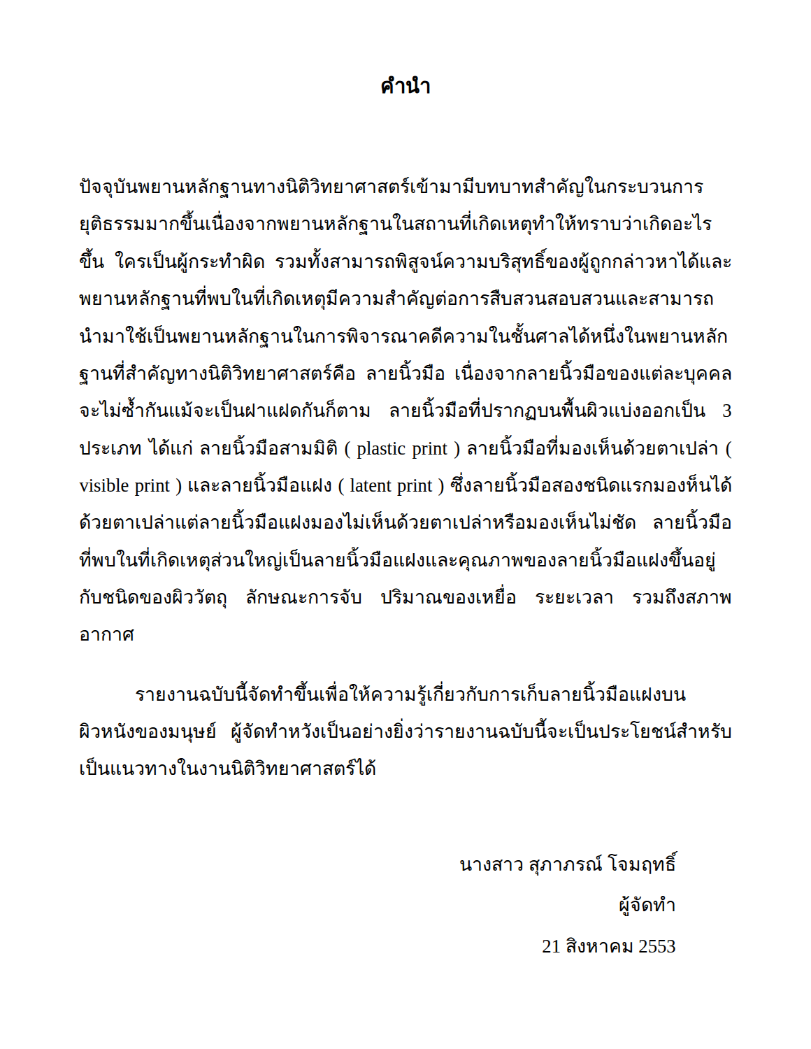คำนำ
ปัจจุบันพยานหลักฐานทางนิติวิทยาศาสตร์เข้ามามีบทบาทสำคัญในกระบวนการยุติธรรมมากขึ้นเนื่องจากพยานหลักฐานในสถานที่เกิดเหตุทำให้ทราบว่าเกิดอะไรขึ้น ใครเป็นผู้กระทำผิด รวมทั้งสามารถพิสูจน์ความบริสุทธิ์ของผู้ถูกกล่าวหาได้และพยานหลักฐานที่พบในที่เกิดเหตุมีความสำคัญต่อการสืบสวนสอบสวนและสามารถนำมาใช้เป็นพยานหลักฐานในการพิจารณาคดีความในชั้นศาลได้หนึ่งในพยานหลักฐานที่สำคัญทางนิติวิทยาศาสตร์คือ ลายนิ้วมือ เนื่องจากลายนิ้วมือของแต่ละบุคคลจะไม่ซ้ำกันแม้จะเป็นฝาแฝดกันก็ตาม ลายนิ้วมือที่ปรากฏบนพื้นผิวแบ่งออกเป็น 3 ประเภท ได้แก่ ลายนิ้วมือสามมิติ ( plastic print ) ลายนิ้วมือที่มองเห็นด้วยตาเปล่า ( visible print ) และลายนิ้วมือแฝง ( latent print ) ซึ่งลายนิ้วมือสองชนิดแรกมองห็นได้ด้วยตาเปล่าแต่ลายนิ้วมือแฝงมองไม่เห็นด้วยตาเปล่าหรือมองเห็นไม่ชัด ลายนิ้วมือที่พบในที่เกิดเหตุส่วนใหญ่เป็นลายนิ้วมือแฝงและคุณภาพของลายนิ้วมือแฝงขึ้นอยู่กับชนิดของผิววัตถุ ลักษณะการจับ ปริมาณของเหยื่อ ระยะเวลา รวมถึงสภาพอากาศ
รายงานฉบับนี้จัดทำขึ้นเพื่อให้ความรู้เกี่ยวกับการเก็บลายนิ้วมือแฝงบนผิวหนังของมนุษย์ ผู้จัดทำหวังเป็นอย่างยิ่งว่ารายงานฉบับนี้จะเป็นประโยชน์สำหรับเป็นแนวทางในงานนิติวิทยาศาสตร์ได้
นางสาว สุภาภรณ์ โจมฤทธิ์
ผู้จัดทำ
21 สิงหาคม 2553